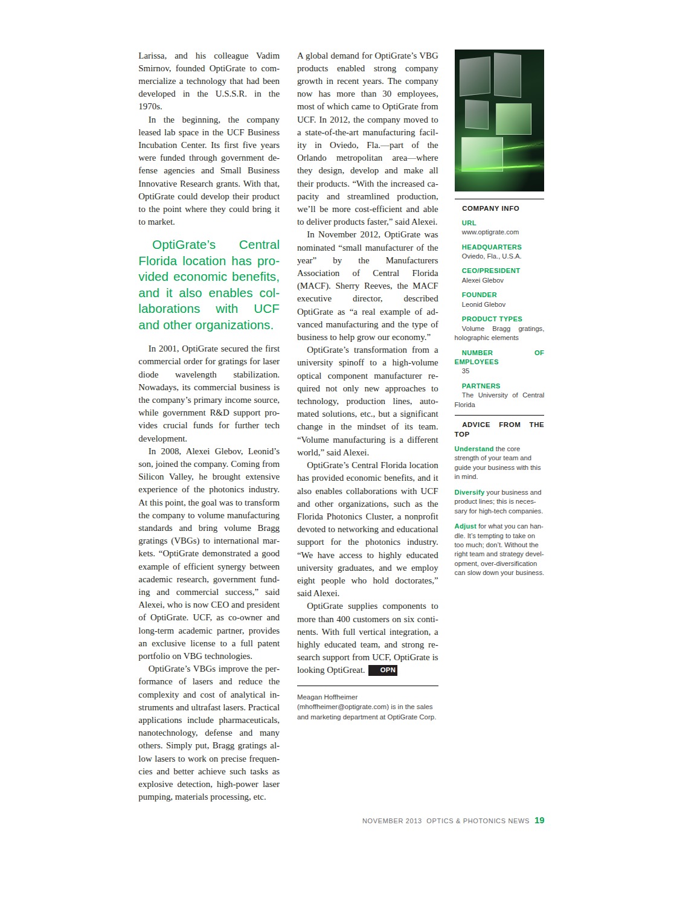Larissa, and his colleague Vadim Smirnov, founded OptiGrate to commercialize a technology that had been developed in the U.S.S.R. in the 1970s.
In the beginning, the company leased lab space in the UCF Business Incubation Center. Its first five years were funded through government defense agencies and Small Business Innovative Research grants. With that, OptiGrate could develop their product to the point where they could bring it to market.
OptiGrate’s Central Florida location has provided economic benefits, and it also enables collaborations with UCF and other organizations.
In 2001, OptiGrate secured the first commercial order for gratings for laser diode wavelength stabilization. Nowadays, its commercial business is the company’s primary income source, while government R&D support provides crucial funds for further tech development.
In 2008, Alexei Glebov, Leonid’s son, joined the company. Coming from Silicon Valley, he brought extensive experience of the photonics industry. At this point, the goal was to transform the company to volume manufacturing standards and bring volume Bragg gratings (VBGs) to international markets. “OptiGrate demonstrated a good example of efficient synergy between academic research, government funding and commercial success,” said Alexei, who is now CEO and president of OptiGrate. UCF, as co-owner and long-term academic partner, provides an exclusive license to a full patent portfolio on VBG technologies.
OptiGrate’s VBGs improve the performance of lasers and reduce the complexity and cost of analytical instruments and ultrafast lasers. Practical applications include pharmaceuticals, nanotechnology, defense and many others. Simply put, Bragg gratings allow lasers to work on precise frequencies and better achieve such tasks as explosive detection, high-power laser pumping, materials processing, etc.
A global demand for OptiGrate’s VBG products enabled strong company growth in recent years. The company now has more than 30 employees, most of which came to OptiGrate from UCF. In 2012, the company moved to a state-of-the-art manufacturing facility in Oviedo, Fla.—part of the Orlando metropolitan area—where they design, develop and make all their products. “With the increased capacity and streamlined production, we’ll be more cost-efficient and able to deliver products faster,” said Alexei.
In November 2012, OptiGrate was nominated “small manufacturer of the year” by the Manufacturers Association of Central Florida (MACF). Sherry Reeves, the MACF executive director, described OptiGrate as “a real example of advanced manufacturing and the type of business to help grow our economy.”
OptiGrate’s transformation from a university spinoff to a high-volume optical component manufacturer required not only new approaches to technology, production lines, automated solutions, etc., but a significant change in the mindset of its team. “Volume manufacturing is a different world,” said Alexei.
OptiGrate’s Central Florida location has provided economic benefits, and it also enables collaborations with UCF and other organizations, such as the Florida Photonics Cluster, a nonprofit devoted to networking and educational support for the photonics industry. “We have access to highly educated university graduates, and we employ eight people who hold doctorates,” said Alexei.
OptiGrate supplies components to more than 400 customers on six continents. With full vertical integration, a highly educated team, and strong research support from UCF, OptiGrate is looking OptiGreat. OPN
Meagan Hoffheimer (mhoffheimer@optigrate.com) is in the sales and marketing department at OptiGrate Corp.
Company Info
URL
www.optigrate.com
Headquarters
Oviedo, Fla., U.S.A.
CEO/President
Alexei Glebov
Founder
Leonid Glebov
Product Types
Volume Bragg gratings, holographic elements
Number of Employees
35
Partners
The University of Central Florida
Advice from the Top
Understand the core strength of your team and guide your business with this in mind.
Diversify your business and product lines; this is necessary for high-tech companies.
Adjust for what you can handle. It’s tempting to take on too much; don’t. Without the right team and strategy development, over-diversification can slow down your business.
November 2013 Optics & Photonics News 19